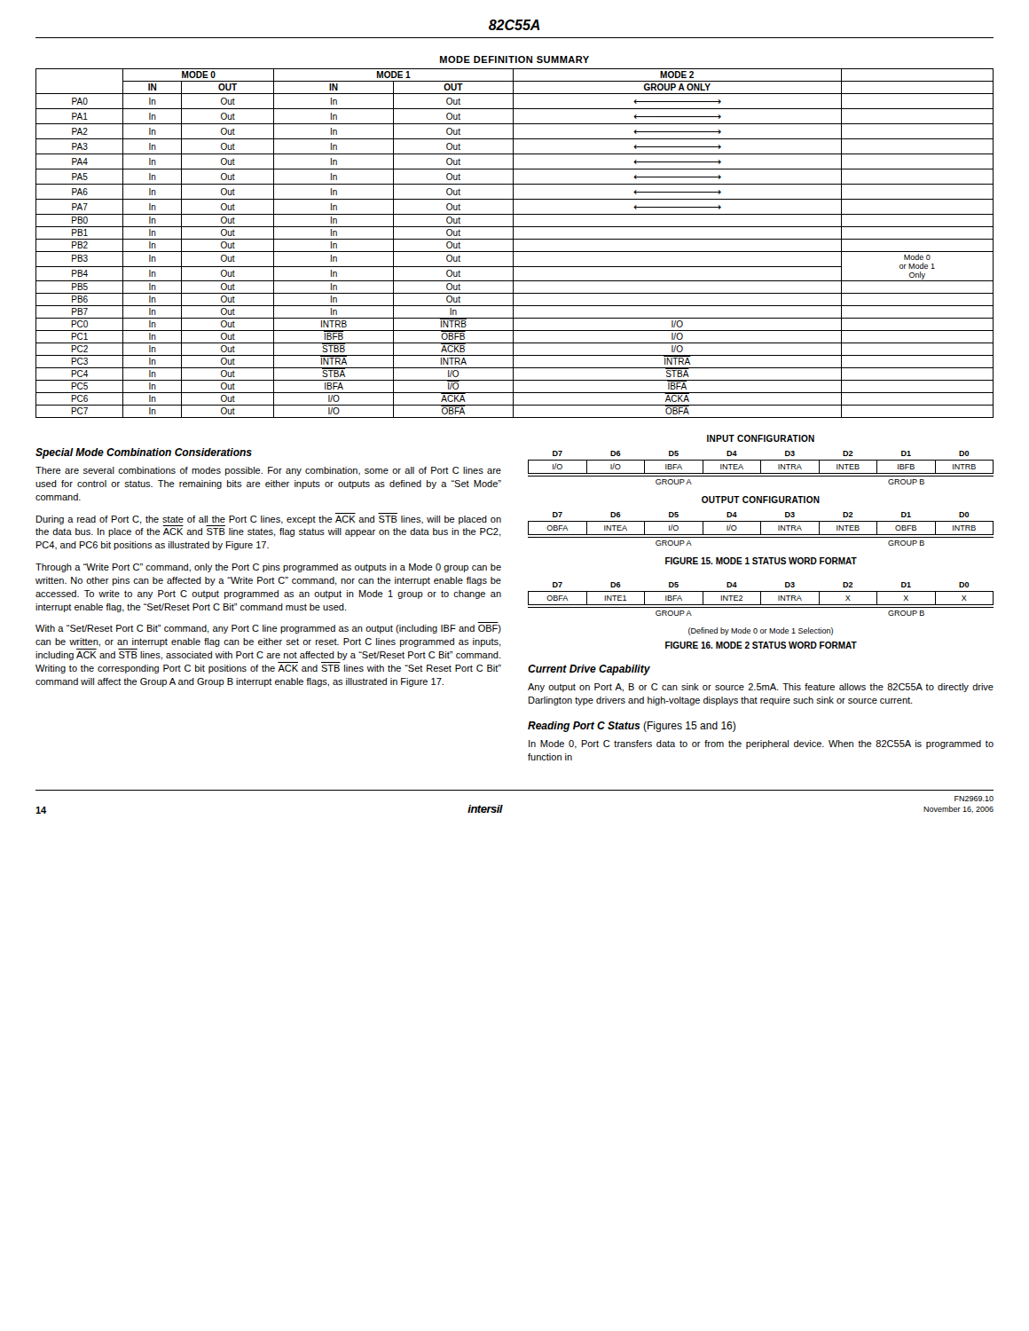82C55A
MODE DEFINITION SUMMARY
| | MODE 0 | MODE 1 | MODE 2 | |
| --- | --- | --- | --- | --- |
| IN | OUT | IN | OUT | GROUP A ONLY | |
| PA0 | In | Out | In | Out | ⟵——————⟶ | |
| PA1 | In | Out | In | Out | ⟵——————⟶ | |
| PA2 | In | Out | In | Out | ⟵——————⟶ | |
| PA3 | In | Out | In | Out | ⟵——————⟶ | |
| PA4 | In | Out | In | Out | ⟵——————⟶ | |
| PA5 | In | Out | In | Out | ⟵——————⟶ | |
| PA6 | In | Out | In | Out | ⟵——————⟶ | |
| PA7 | In | Out | In | Out | ⟵——————⟶ | |
| PB0 | In | Out | In | Out | | |
| PB1 | In | Out | In | Out | | |
| PB2 | In | Out | In | Out | | |
| PB3 | In | Out | In | Out | | Mode 0 or Mode 1 Only |
| PB4 | In | Out | In | Out | |
| PB5 | In | Out | In | Out | | |
| PB6 | In | Out | In | Out | | |
| PB7 | In | Out | In | In | | |
| PC0 | In | Out | INTRB | INTRB | I/O | |
| PC1 | In | Out | IBFB | OBFB | I/O | |
| PC2 | In | Out | STBB | ACKB | I/O | |
| PC3 | In | Out | INTRA | INTRA | INTRA | |
| PC4 | In | Out | STBA | I/O | STBA | |
| PC5 | In | Out | IBFA | I/O | IBFA | |
| PC6 | In | Out | I/O | ACKA | ACKA | |
| PC7 | In | Out | I/O | OBFA | OBFA | |
Special Mode Combination Considerations
There are several combinations of modes possible. For any combination, some or all of Port C lines are used for control or status. The remaining bits are either inputs or outputs as defined by a “Set Mode” command.
During a read of Port C, the state of all the Port C lines, except the ACK and STB lines, will be placed on the data bus. In place of the ACK and STB line states, flag status will appear on the data bus in the PC2, PC4, and PC6 bit positions as illustrated by Figure 17.
Through a “Write Port C” command, only the Port C pins programmed as outputs in a Mode 0 group can be written. No other pins can be affected by a “Write Port C” command, nor can the interrupt enable flags be accessed. To write to any Port C output programmed as an output in Mode 1 group or to change an interrupt enable flag, the “Set/Reset Port C Bit” command must be used.
With a “Set/Reset Port C Bit” command, any Port C line programmed as an output (including IBF and OBF) can be written, or an interrupt enable flag can be either set or reset. Port C lines programmed as inputs, including ACK and STB lines, associated with Port C are not affected by a “Set/Reset Port C Bit” command. Writing to the corresponding Port C bit positions of the ACK and STB lines with the “Set Reset Port C Bit” command will affect the Group A and Group B interrupt enable flags, as illustrated in Figure 17.
INPUT CONFIGURATION
| D7 | D6 | D5 | D4 | D3 | D2 | D1 | D0 |
| I/O | I/O | IBFA | INTEA | INTRA | INTEB | IBFB | INTRB |
GROUP A
GROUP B
OUTPUT CONFIGURATION
| D7 | D6 | D5 | D4 | D3 | D2 | D1 | D0 |
| OBFA | INTEA | I/O | I/O | INTRA | INTEB | OBFB | INTRB |
GROUP A
GROUP B
FIGURE 15. MODE 1 STATUS WORD FORMAT
| D7 | D6 | D5 | D4 | D3 | D2 | D1 | D0 |
| OBFA | INTE1 | IBFA | INTE2 | INTRA | X | X | X |
GROUP A
GROUP B
(Defined by Mode 0 or Mode 1 Selection)
FIGURE 16. MODE 2 STATUS WORD FORMAT
Current Drive Capability
Any output on Port A, B or C can sink or source 2.5mA. This feature allows the 82C55A to directly drive Darlington type drivers and high-voltage displays that require such sink or source current.
Reading Port C Status (Figures 15 and 16)
In Mode 0, Port C transfers data to or from the peripheral device. When the 82C55A is programmed to function in
14
intersil
FN2969.10
November 16, 2006